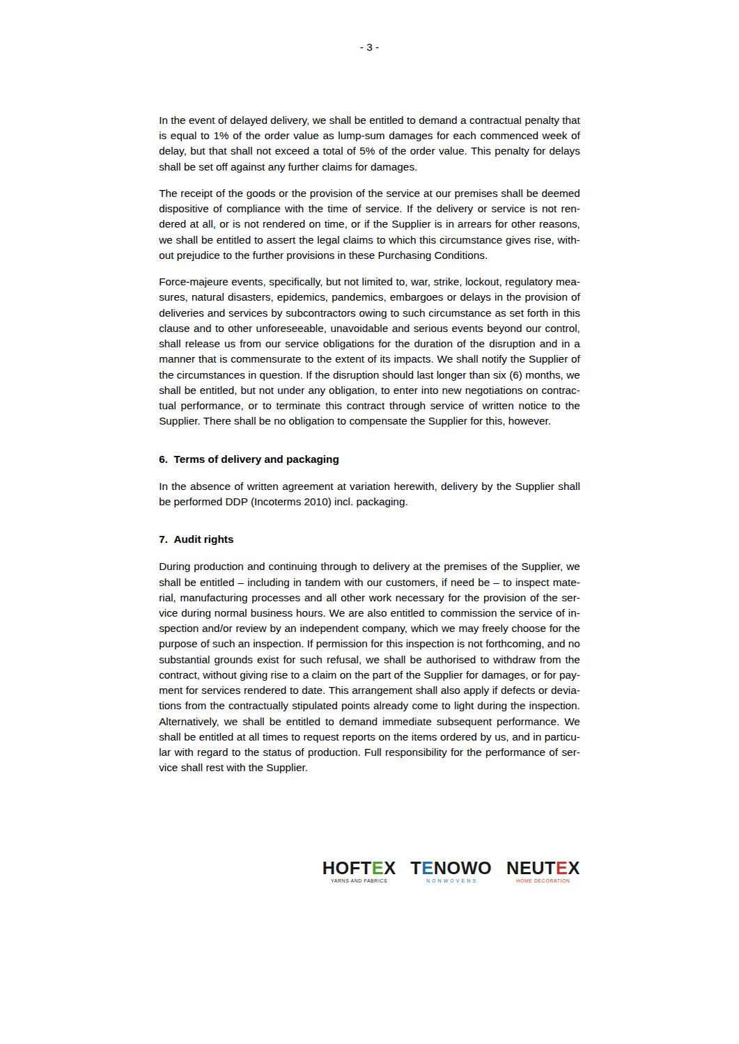- 3 -
In the event of delayed delivery, we shall be entitled to demand a contractual penalty that is equal to 1% of the order value as lump-sum damages for each commenced week of delay, but that shall not exceed a total of 5% of the order value. This penalty for delays shall be set off against any further claims for damages.
The receipt of the goods or the provision of the service at our premises shall be deemed dispositive of compliance with the time of service. If the delivery or service is not rendered at all, or is not rendered on time, or if the Supplier is in arrears for other reasons, we shall be entitled to assert the legal claims to which this circumstance gives rise, without prejudice to the further provisions in these Purchasing Conditions.
Force-majeure events, specifically, but not limited to, war, strike, lockout, regulatory measures, natural disasters, epidemics, pandemics, embargoes or delays in the provision of deliveries and services by subcontractors owing to such circumstance as set forth in this clause and to other unforeseeable, unavoidable and serious events beyond our control, shall release us from our service obligations for the duration of the disruption and in a manner that is commensurate to the extent of its impacts. We shall notify the Supplier of the circumstances in question. If the disruption should last longer than six (6) months, we shall be entitled, but not under any obligation, to enter into new negotiations on contractual performance, or to terminate this contract through service of written notice to the Supplier. There shall be no obligation to compensate the Supplier for this, however.
6. Terms of delivery and packaging
In the absence of written agreement at variation herewith, delivery by the Supplier shall be performed DDP (Incoterms 2010) incl. packaging.
7. Audit rights
During production and continuing through to delivery at the premises of the Supplier, we shall be entitled – including in tandem with our customers, if need be – to inspect material, manufacturing processes and all other work necessary for the provision of the service during normal business hours. We are also entitled to commission the service of inspection and/or review by an independent company, which we may freely choose for the purpose of such an inspection. If permission for this inspection is not forthcoming, and no substantial grounds exist for such refusal, we shall be authorised to withdraw from the contract, without giving rise to a claim on the part of the Supplier for damages, or for payment for services rendered to date. This arrangement shall also apply if defects or deviations from the contractually stipulated points already come to light during the inspection. Alternatively, we shall be entitled to demand immediate subsequent performance. We shall be entitled at all times to request reports on the items ordered by us, and in particular with regard to the status of production. Full responsibility for the performance of service shall rest with the Supplier.
HOFTEX
YARNS AND FABRICS
TENOWO
N O N W O V E N S
NEUTEX
HOME DECORATION